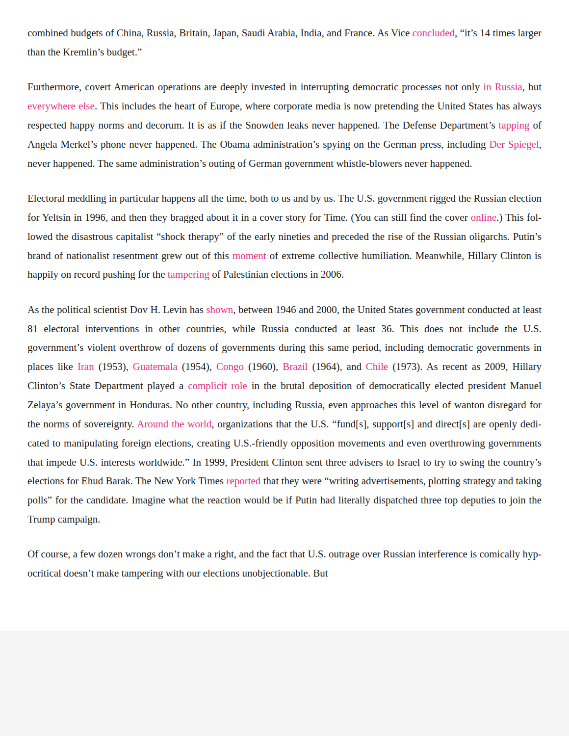combined budgets of China, Russia, Britain, Japan, Saudi Arabia, India, and France. As Vice concluded, “it’s 14 times larger than the Kremlin’s budget.”
Furthermore, covert American operations are deeply invested in interrupting democratic processes not only in Russia, but everywhere else. This includes the heart of Europe, where corporate media is now pretending the United States has always respected happy norms and decorum. It is as if the Snowden leaks never happened. The Defense Department’s tapping of Angela Merkel’s phone never happened. The Obama administration’s spying on the German press, including Der Spiegel, never happened. The same administration’s outing of German government whistle-blowers never happened.
Electoral meddling in particular happens all the time, both to us and by us. The U.S. government rigged the Russian election for Yeltsin in 1996, and then they bragged about it in a cover story for Time. (You can still find the cover online.) This followed the disastrous capitalist “shock therapy” of the early nineties and preceded the rise of the Russian oligarchs. Putin’s brand of nationalist resentment grew out of this moment of extreme collective humiliation. Meanwhile, Hillary Clinton is happily on record pushing for the tampering of Palestinian elections in 2006.
As the political scientist Dov H. Levin has shown, between 1946 and 2000, the United States government conducted at least 81 electoral interventions in other countries, while Russia conducted at least 36. This does not include the U.S. government’s violent overthrow of dozens of governments during this same period, including democratic governments in places like Iran (1953), Guatemala (1954), Congo (1960), Brazil (1964), and Chile (1973). As recent as 2009, Hillary Clinton’s State Department played a complicit role in the brutal deposition of democratically elected president Manuel Zelaya’s government in Honduras. No other country, including Russia, even approaches this level of wanton disregard for the norms of sovereignty. Around the world, organizations that the U.S. “fund[s], support[s] and direct[s] are openly dedicated to manipulating foreign elections, creating U.S.-friendly opposition movements and even overthrowing governments that impede U.S. interests worldwide.” In 1999, President Clinton sent three advisers to Israel to try to swing the country’s elections for Ehud Barak. The New York Times reported that they were “writing advertisements, plotting strategy and taking polls” for the candidate. Imagine what the reaction would be if Putin had literally dispatched three top deputies to join the Trump campaign.
Of course, a few dozen wrongs don’t make a right, and the fact that U.S. outrage over Russian interference is comically hypocritical doesn’t make tampering with our elections unobjectionable. But